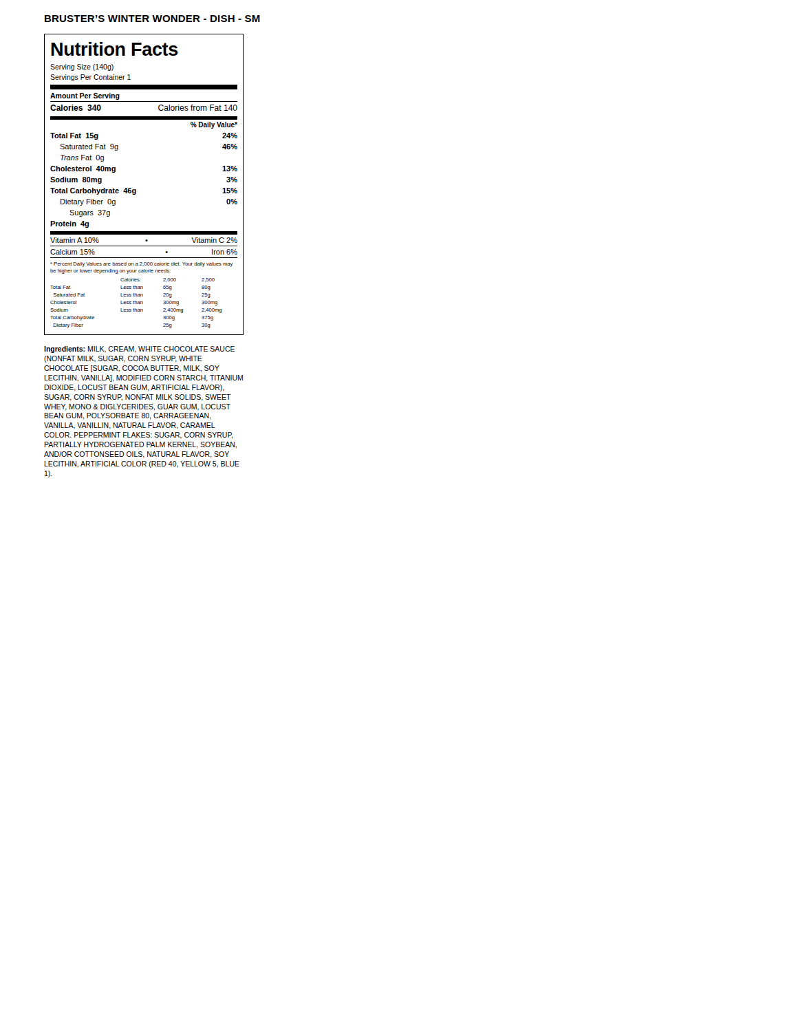BRUSTER’S WINTER WONDER - DISH - SM
Nutrition Facts
Serving Size (140g)
Servings Per Container 1
Amount Per Serving
| Calories 340 | Calories from Fat 140 |
| | % Daily Value* |
| Total Fat 15g | 24% |
| Saturated Fat 9g | 46% |
| Trans Fat 0g | |
| Cholesterol 40mg | 13% |
| Sodium 80mg | 3% |
| Total Carbohydrate 46g | 15% |
| Dietary Fiber 0g | 0% |
| Sugars 37g | |
| Protein 4g | |
| Vitamin A 10% | • | Vitamin C 2% |
| Calcium 15% | • | Iron 6% |
* Percent Daily Values are based on a 2,000 calorie diet. Your daily values may be higher or lower depending on your calorie needs:
| | Calories: | 2,000 | 2,500 |
| Total Fat | Less than | 65g | 80g |
| Saturated Fat | Less than | 20g | 25g |
| Cholesterol | Less than | 300mg | 300mg |
| Sodium | Less than | 2,400mg | 2,400mg |
| Total Carbohydrate | | 300g | 375g |
| Dietary Fiber | | 25g | 30g |
Ingredients: MILK, CREAM, WHITE CHOCOLATE SAUCE (NONFAT MILK, SUGAR, CORN SYRUP, WHITE CHOCOLATE [SUGAR, COCOA BUTTER, MILK, SOY LECITHIN, VANILLA], MODIFIED CORN STARCH, TITANIUM DIOXIDE, LOCUST BEAN GUM, ARTIFICIAL FLAVOR), SUGAR, CORN SYRUP, NONFAT MILK SOLIDS, SWEET WHEY, MONO & DIGLYCERIDES, GUAR GUM, LOCUST BEAN GUM, POLYSORBATE 80, CARRAGEENAN, VANILLA, VANILLIN, NATURAL FLAVOR, CARAMEL COLOR. PEPPERMINT FLAKES: SUGAR, CORN SYRUP, PARTIALLY HYDROGENATED PALM KERNEL, SOYBEAN, AND/OR COTTONSEED OILS, NATURAL FLAVOR, SOY LECITHIN, ARTIFICIAL COLOR (RED 40, YELLOW 5, BLUE 1).